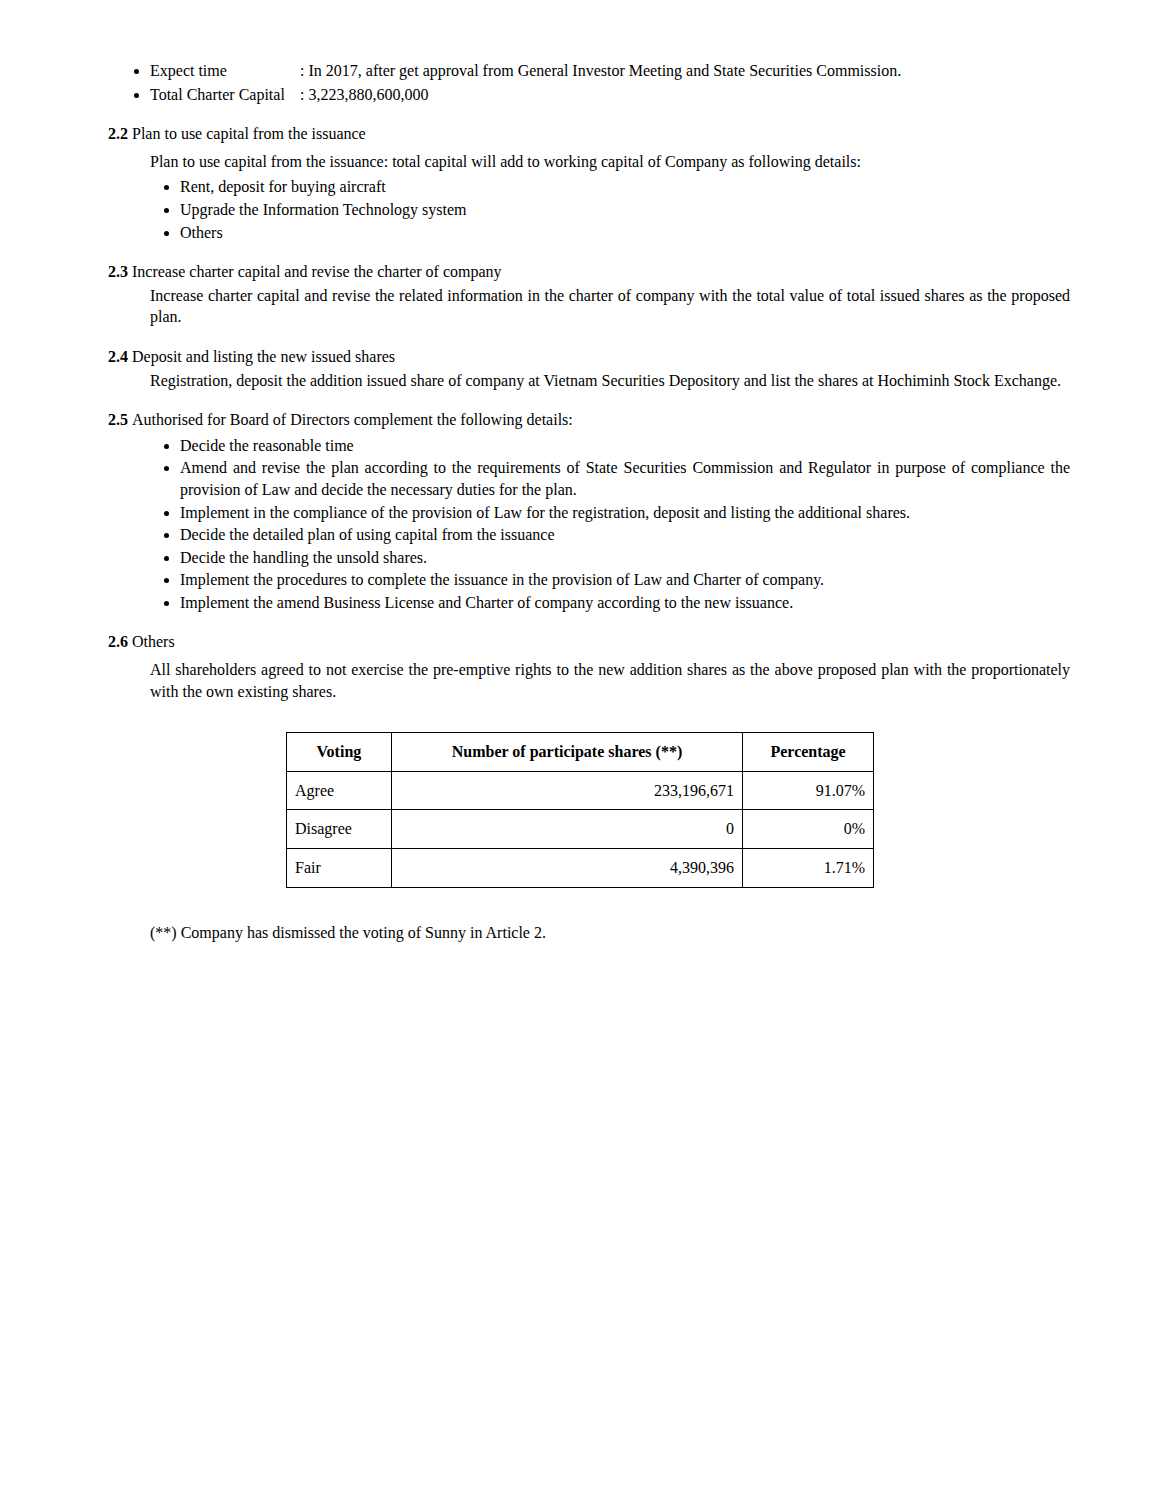Expect time: In 2017, after get approval from General Investor Meeting and State Securities Commission.
Total Charter Capital: 3,223,880,600,000
2.2
Plan to use capital from the issuance
Plan to use capital from the issuance: total capital will add to working capital of Company as following details:
Rent, deposit for buying aircraft
Upgrade the Information Technology system
Others
2.3
Increase charter capital and revise the charter of company
Increase charter capital and revise the related information in the charter of company with the total value of total issued shares as the proposed plan.
2.4
Deposit and listing the new issued shares
Registration, deposit the addition issued share of company at Vietnam Securities Depository and list the shares at Hochiminh Stock Exchange.
2.5
Authorised for Board of Directors complement the following details:
Decide the reasonable time
Amend and revise the plan according to the requirements of State Securities Commission and Regulator in purpose of compliance the provision of Law and decide the necessary duties for the plan.
Implement in the compliance of the provision of Law for the registration, deposit and listing the additional shares.
Decide the detailed plan of using capital from the issuance
Decide the handling the unsold shares.
Implement the procedures to complete the issuance in the provision of Law and Charter of company.
Implement the amend Business License and Charter of company according to the new issuance.
2.6
Others
All shareholders agreed to not exercise the pre-emptive rights to the new addition shares as the above proposed plan with the proportionately with the own existing shares.
| Voting | Number of participate shares (**) | Percentage |
| --- | --- | --- |
| Agree | 233,196,671 | 91.07% |
| Disagree | 0 | 0% |
| Fair | 4,390,396 | 1.71% |
(**) Company has dismissed the voting of Sunny in Article 2.